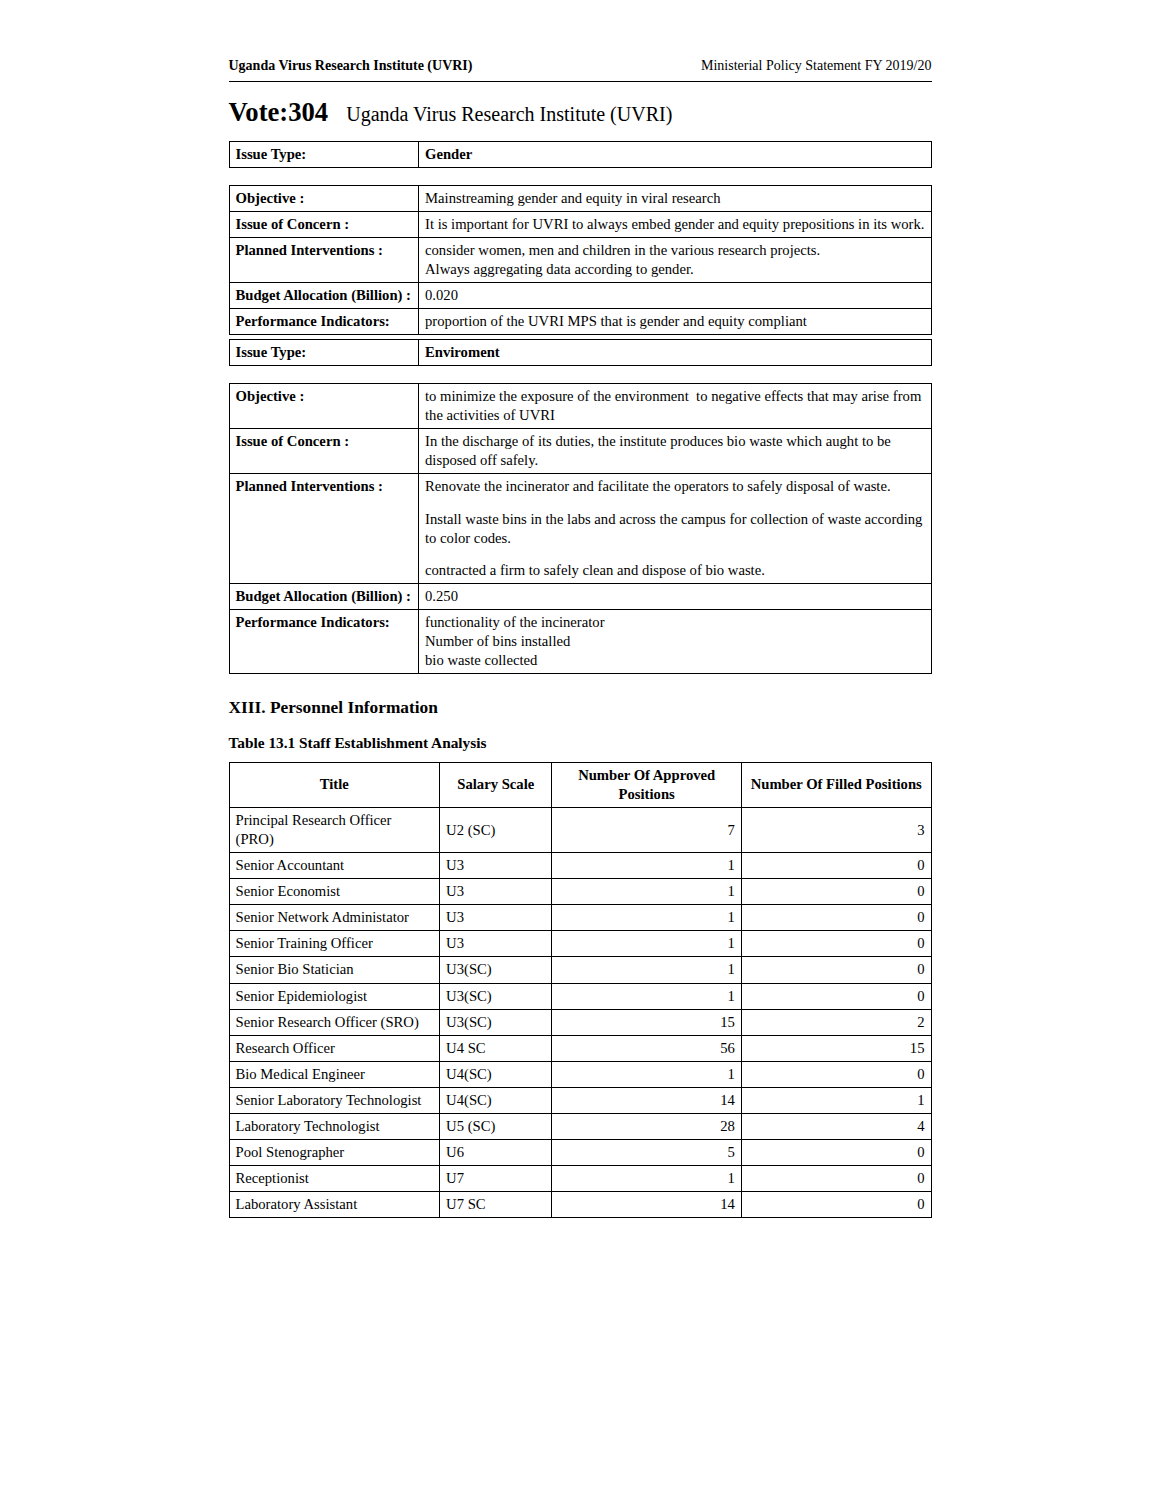Uganda Virus Research Institute (UVRI)
Ministerial Policy Statement FY 2019/20
Vote:304 Uganda Virus Research Institute (UVRI)
| Issue Type: | Gender |
| Objective : | Mainstreaming gender and equity in viral research |
| Issue of Concern : | It is important for UVRI to always embed gender and equity prepositions in its work. |
| Planned Interventions : | consider women, men and children in the various research projects. Always aggregating data according to gender. |
| Budget Allocation (Billion) : | 0.020 |
| Performance Indicators: | proportion of the UVRI MPS that is gender and equity compliant |
| Issue Type: | Enviroment |
| Objective : | to minimize the exposure of the environment to negative effects that may arise from the activities of UVRI |
| Issue of Concern : | In the discharge of its duties, the institute produces bio waste which aught to be disposed off safely. |
| Planned Interventions : | Renovate the incinerator and facilitate the operators to safely disposal of waste. Install waste bins in the labs and across the campus for collection of waste according to color codes. contracted a firm to safely clean and dispose of bio waste. |
| Budget Allocation (Billion) : | 0.250 |
| Performance Indicators: | functionality of the incinerator Number of bins installed bio waste collected |
XIII. Personnel Information
Table 13.1 Staff Establishment Analysis
| Title | Salary Scale | Number Of Approved Positions | Number Of Filled Positions |
| --- | --- | --- | --- |
| Principal Research Officer (PRO) | U2 (SC) | 7 | 3 |
| Senior Accountant | U3 | 1 | 0 |
| Senior Economist | U3 | 1 | 0 |
| Senior Network Administator | U3 | 1 | 0 |
| Senior Training Officer | U3 | 1 | 0 |
| Senior Bio Statician | U3(SC) | 1 | 0 |
| Senior Epidemiologist | U3(SC) | 1 | 0 |
| Senior Research Officer (SRO) | U3(SC) | 15 | 2 |
| Research Officer | U4 SC | 56 | 15 |
| Bio Medical Engineer | U4(SC) | 1 | 0 |
| Senior Laboratory Technologist | U4(SC) | 14 | 1 |
| Laboratory Technologist | U5 (SC) | 28 | 4 |
| Pool Stenographer | U6 | 5 | 0 |
| Receptionist | U7 | 1 | 0 |
| Laboratory Assistant | U7 SC | 14 | 0 |